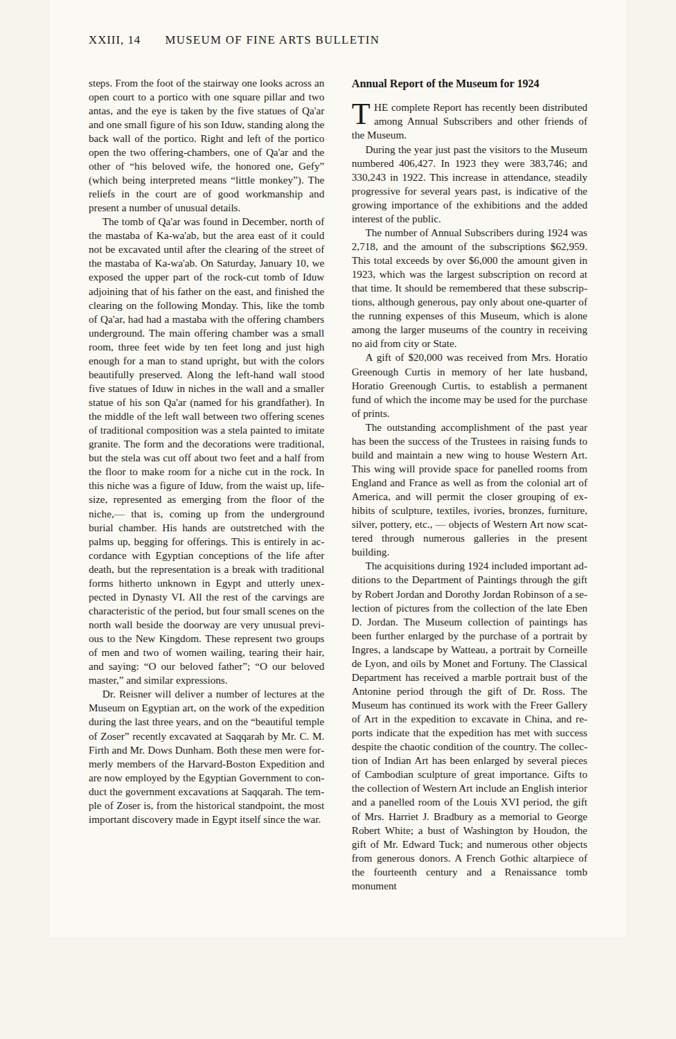XXIII, 14 Museum of Fine Arts Bulletin
steps. From the foot of the stairway one looks across an open court to a portico with one square pillar and two antas, and the eye is taken by the five statues of Qa'ar and one small figure of his son Iduw, standing along the back wall of the portico. Right and left of the portico open the two offering-chambers, one of Qa'ar and the other of “his beloved wife, the honored one, Gefy” (which being interpreted means “little monkey”). The reliefs in the court are of good workmanship and present a number of unusual details.
The tomb of Qa'ar was found in December, north of the mastaba of Ka-wa'ab, but the area east of it could not be excavated until after the clearing of the street of the mastaba of Ka-wa'ab. On Saturday, January 10, we exposed the upper part of the rock-cut tomb of Iduw adjoining that of his father on the east, and finished the clearing on the following Monday. This, like the tomb of Qa'ar, had had a mastaba with the offering chambers underground. The main offering chamber was a small room, three feet wide by ten feet long and just high enough for a man to stand upright, but with the colors beautifully preserved. Along the left-hand wall stood five statues of Iduw in niches in the wall and a smaller statue of his son Qa'ar (named for his grandfather). In the middle of the left wall between two offering scenes of traditional composition was a stela painted to imitate granite. The form and the decorations were traditional, but the stela was cut off about two feet and a half from the floor to make room for a niche cut in the rock. In this niche was a figure of Iduw, from the waist up, life-size, represented as emerging from the floor of the niche,— that is, coming up from the underground burial chamber. His hands are outstretched with the palms up, begging for offerings. This is entirely in accordance with Egyptian conceptions of the life after death, but the representation is a break with traditional forms hitherto unknown in Egypt and utterly unexpected in Dynasty VI. All the rest of the carvings are characteristic of the period, but four small scenes on the north wall beside the doorway are very unusual previous to the New Kingdom. These represent two groups of men and two of women wailing, tearing their hair, and saying: “O our beloved father”; “O our beloved master,” and similar expressions.
Dr. Reisner will deliver a number of lectures at the Museum on Egyptian art, on the work of the expedition during the last three years, and on the “beautiful temple of Zoser” recently excavated at Saqqarah by Mr. C. M. Firth and Mr. Dows Dunham. Both these men were formerly members of the Harvard-Boston Expedition and are now employed by the Egyptian Government to conduct the government excavations at Saqqarah. The temple of Zoser is, from the historical standpoint, the most important discovery made in Egypt itself since the war.
Annual Report of the Museum for 1924
THE complete Report has recently been distributed among Annual Subscribers and other friends of the Museum.
During the year just past the visitors to the Museum numbered 406,427. In 1923 they were 383,746; and 330,243 in 1922. This increase in attendance, steadily progressive for several years past, is indicative of the growing importance of the exhibitions and the added interest of the public.
The number of Annual Subscribers during 1924 was 2,718, and the amount of the subscriptions $62,959. This total exceeds by over $6,000 the amount given in 1923, which was the largest subscription on record at that time. It should be remembered that these subscriptions, although generous, pay only about one-quarter of the running expenses of this Museum, which is alone among the larger museums of the country in receiving no aid from city or State.
A gift of $20,000 was received from Mrs. Horatio Greenough Curtis in memory of her late husband, Horatio Greenough Curtis, to establish a permanent fund of which the income may be used for the purchase of prints.
The outstanding accomplishment of the past year has been the success of the Trustees in raising funds to build and maintain a new wing to house Western Art. This wing will provide space for panelled rooms from England and France as well as from the colonial art of America, and will permit the closer grouping of exhibits of sculpture, textiles, ivories, bronzes, furniture, silver, pottery, etc., — objects of Western Art now scattered through numerous galleries in the present building.
The acquisitions during 1924 included important additions to the Department of Paintings through the gift by Robert Jordan and Dorothy Jordan Robinson of a selection of pictures from the collection of the late Eben D. Jordan. The Museum collection of paintings has been further enlarged by the purchase of a portrait by Ingres, a landscape by Watteau, a portrait by Corneille de Lyon, and oils by Monet and Fortuny. The Classical Department has received a marble portrait bust of the Antonine period through the gift of Dr. Ross. The Museum has continued its work with the Freer Gallery of Art in the expedition to excavate in China, and reports indicate that the expedition has met with success despite the chaotic condition of the country. The collection of Indian Art has been enlarged by several pieces of Cambodian sculpture of great importance. Gifts to the collection of Western Art include an English interior and a panelled room of the Louis XVI period, the gift of Mrs. Harriet J. Bradbury as a memorial to George Robert White; a bust of Washington by Houdon, the gift of Mr. Edward Tuck; and numerous other objects from generous donors. A French Gothic altarpiece of the fourteenth century and a Renaissance tomb monument